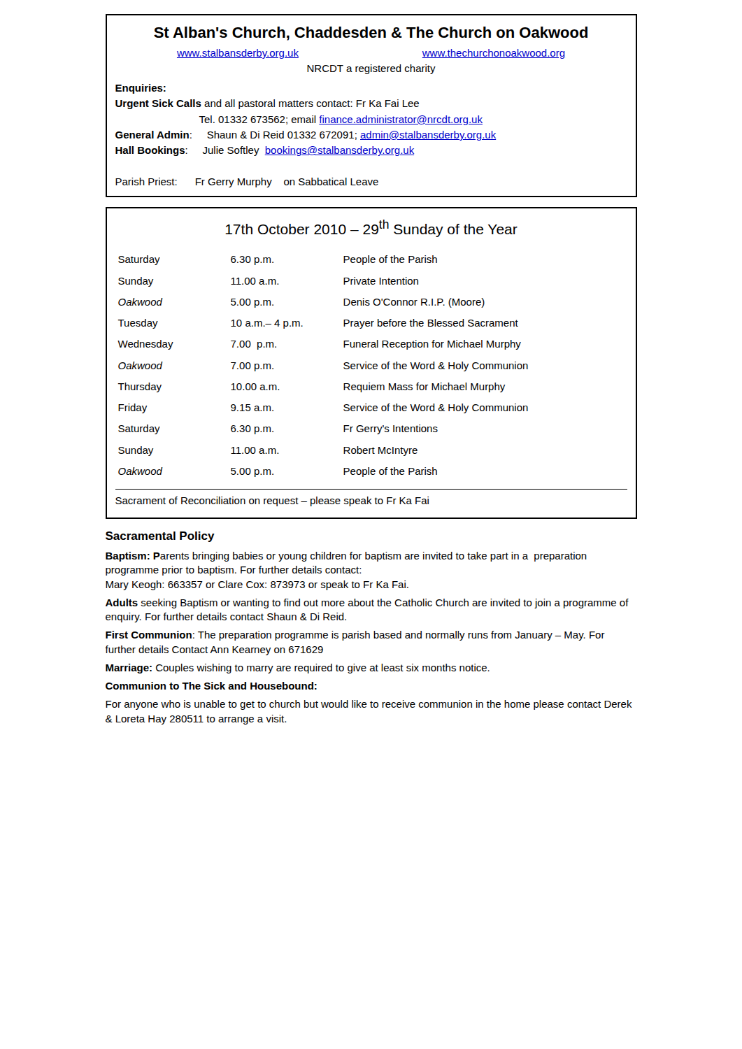St Alban's Church, Chaddesden & The Church on Oakwood
www.stalbansderby.org.uk www.thechurchonoakwood.org
NRCDT a registered charity
Enquiries:
Urgent Sick Calls and all pastoral matters contact: Fr Ka Fai Lee
Tel. 01332 673562; email finance.administrator@nrcdt.org.uk
General Admin: Shaun & Di Reid 01332 672091; admin@stalbansderby.org.uk
Hall Bookings: Julie Softley bookings@stalbansderby.org.uk
Parish Priest: Fr Gerry Murphy on Sabbatical Leave
17th October 2010 – 29th Sunday of the Year
| Saturday | 6.30 p.m. | People of the Parish |
| Sunday | 11.00 a.m. | Private Intention |
| Oakwood | 5.00 p.m. | Denis O'Connor R.I.P. (Moore) |
| Tuesday | 10 a.m.– 4 p.m. | Prayer before the Blessed Sacrament |
| Wednesday | 7.00 p.m. | Funeral Reception for Michael Murphy |
| Oakwood | 7.00 p.m. | Service of the Word & Holy Communion |
| Thursday | 10.00 a.m. | Requiem Mass for Michael Murphy |
| Friday | 9.15 a.m. | Service of the Word & Holy Communion |
| Saturday | 6.30 p.m. | Fr Gerry's Intentions |
| Sunday | 11.00 a.m. | Robert McIntyre |
| Oakwood | 5.00 p.m. | People of the Parish |
Sacrament of Reconciliation on request – please speak to Fr Ka Fai
Sacramental Policy
Baptism: Parents bringing babies or young children for baptism are invited to take part in a preparation programme prior to baptism. For further details contact:
Mary Keogh: 663357 or Clare Cox: 873973 or speak to Fr Ka Fai.
Adults seeking Baptism or wanting to find out more about the Catholic Church are invited to join a programme of enquiry. For further details contact Shaun & Di Reid.
First Communion: The preparation programme is parish based and normally runs from January – May. For further details Contact Ann Kearney on 671629
Marriage: Couples wishing to marry are required to give at least six months notice.
Communion to The Sick and Housebound:
For anyone who is unable to get to church but would like to receive communion in the home please contact Derek & Loreta Hay 280511 to arrange a visit.